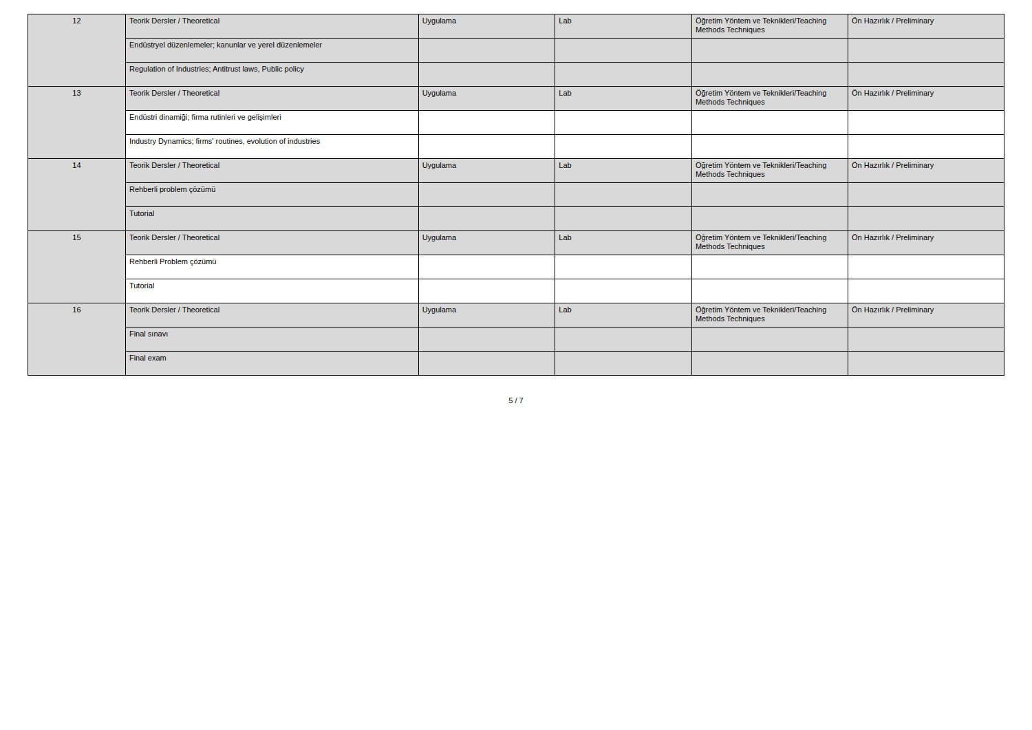| 12 | Teorik Dersler / Theoretical | Uygulama | Lab | Öğretim Yöntem ve Teknikleri/Teaching Methods Techniques | Ön Hazırlık / Preliminary |
| Endüstryel düzenlemeler; kanunlar ve yerel düzenlemeler | | | | |
| Regulation of Industries; Antitrust laws, Public policy | | | | |
| 13 | Teorik Dersler / Theoretical | Uygulama | Lab | Öğretim Yöntem ve Teknikleri/Teaching Methods Techniques | Ön Hazırlık / Preliminary |
| Endüstri dinamiği; firma rutinleri ve gelişimleri | | | | |
| Industry Dynamics; firms' routines, evolution of industries | | | | |
| 14 | Teorik Dersler / Theoretical | Uygulama | Lab | Öğretim Yöntem ve Teknikleri/Teaching Methods Techniques | Ön Hazırlık / Preliminary |
| Rehberli problem çözümü | | | | |
| Tutorial | | | | |
| 15 | Teorik Dersler / Theoretical | Uygulama | Lab | Öğretim Yöntem ve Teknikleri/Teaching Methods Techniques | Ön Hazırlık / Preliminary |
| Rehberli Problem çözümü | | | | |
| Tutorial | | | | |
| 16 | Teorik Dersler / Theoretical | Uygulama | Lab | Öğretim Yöntem ve Teknikleri/Teaching Methods Techniques | Ön Hazırlık / Preliminary |
| Final sınavı | | | | |
| Final exam | | | | |
5 / 7